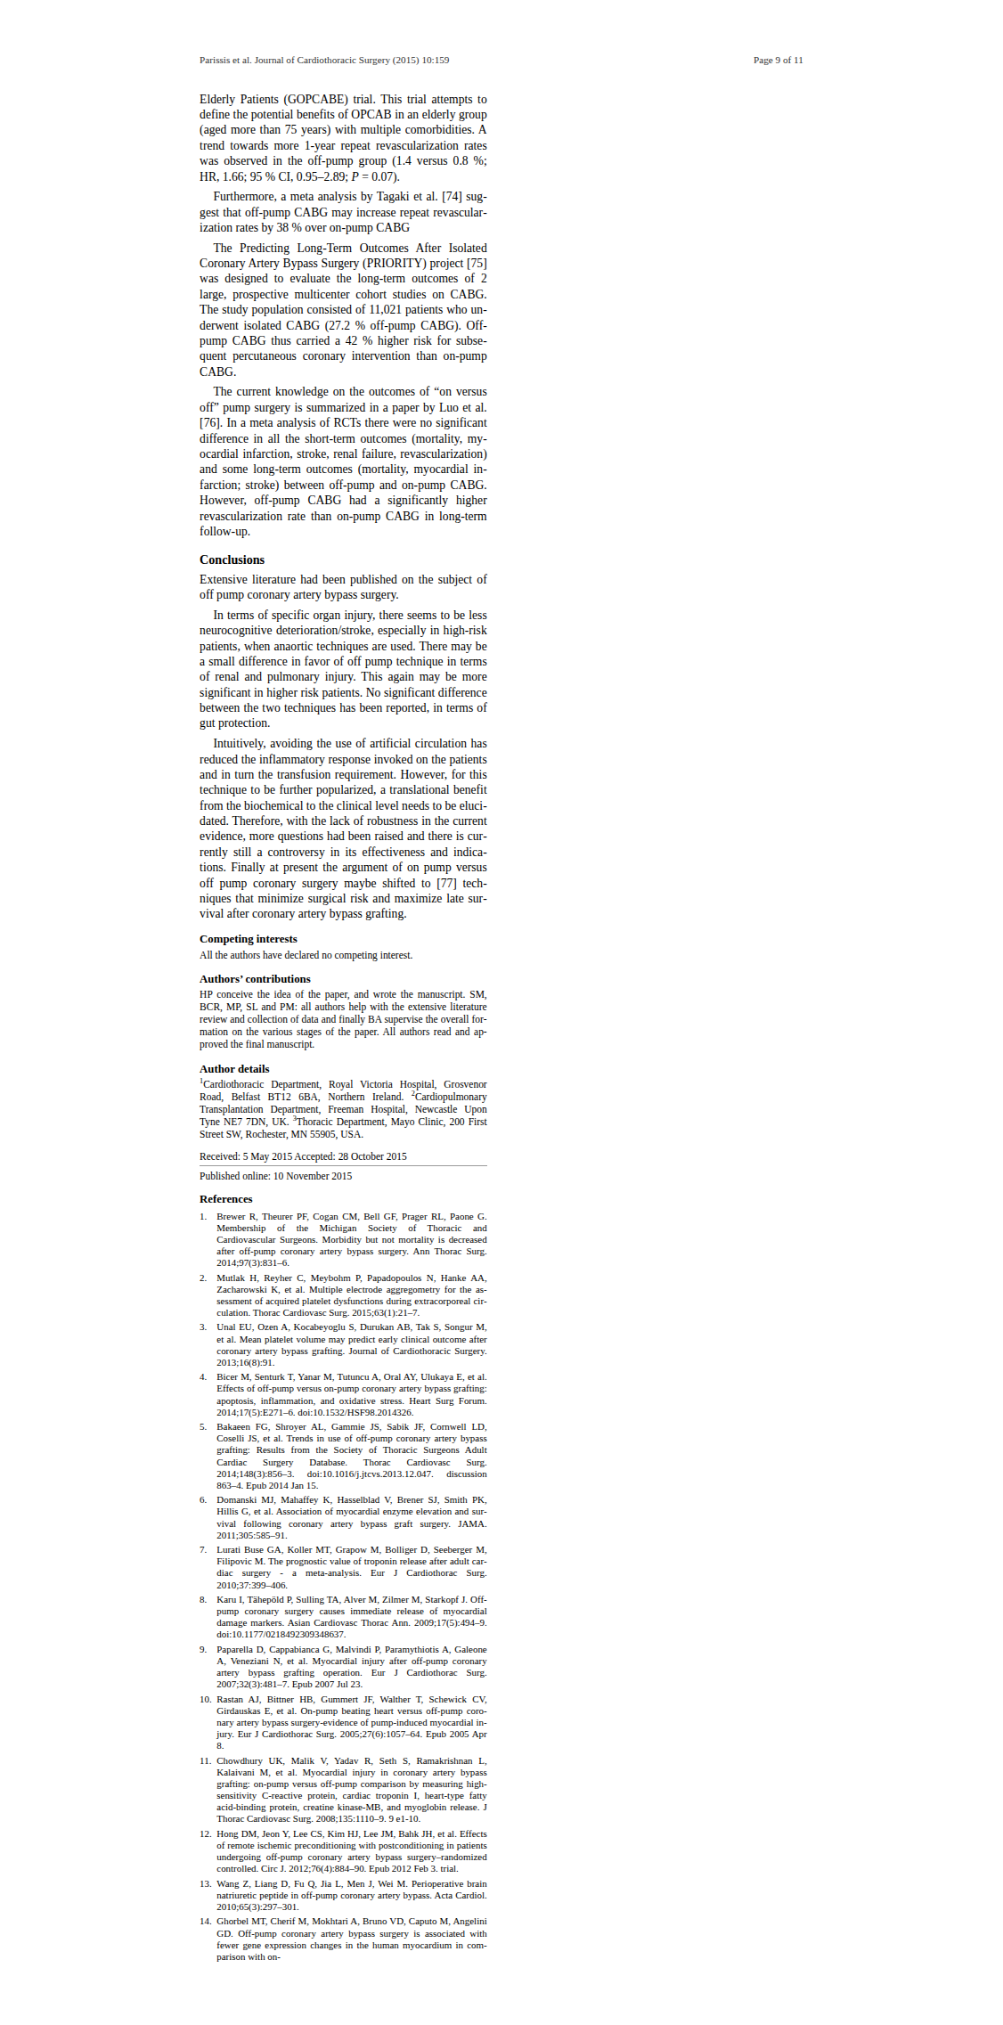Parissis et al. Journal of Cardiothoracic Surgery (2015) 10:159 Page 9 of 11
Elderly Patients (GOPCABE) trial. This trial attempts to define the potential benefits of OPCAB in an elderly group (aged more than 75 years) with multiple comorbidities. A trend towards more 1-year repeat revascularization rates was observed in the off-pump group (1.4 versus 0.8 %; HR, 1.66; 95 % CI, 0.95–2.89; P = 0.07).
Furthermore, a meta analysis by Tagaki et al. [74] suggest that off-pump CABG may increase repeat revascularization rates by 38 % over on-pump CABG
The Predicting Long-Term Outcomes After Isolated Coronary Artery Bypass Surgery (PRIORITY) project [75] was designed to evaluate the long-term outcomes of 2 large, prospective multicenter cohort studies on CABG. The study population consisted of 11,021 patients who underwent isolated CABG (27.2 % off-pump CABG). Off-pump CABG thus carried a 42 % higher risk for subsequent percutaneous coronary intervention than on-pump CABG.
The current knowledge on the outcomes of “on versus off” pump surgery is summarized in a paper by Luo et al. [76]. In a meta analysis of RCTs there were no significant difference in all the short-term outcomes (mortality, myocardial infarction, stroke, renal failure, revascularization) and some long-term outcomes (mortality, myocardial infarction; stroke) between off-pump and on-pump CABG. However, off-pump CABG had a significantly higher revascularization rate than on-pump CABG in long-term follow-up.
Conclusions
Extensive literature had been published on the subject of off pump coronary artery bypass surgery.
In terms of specific organ injury, there seems to be less neurocognitive deterioration/stroke, especially in high-risk patients, when anaortic techniques are used. There may be a small difference in favor of off pump technique in terms of renal and pulmonary injury. This again may be more significant in higher risk patients. No significant difference between the two techniques has been reported, in terms of gut protection.
Intuitively, avoiding the use of artificial circulation has reduced the inflammatory response invoked on the patients and in turn the transfusion requirement. However, for this technique to be further popularized, a translational benefit from the biochemical to the clinical level needs to be elucidated. Therefore, with the lack of robustness in the current evidence, more questions had been raised and there is currently still a controversy in its effectiveness and indications. Finally at present the argument of on pump versus off pump coronary surgery maybe shifted to [77] techniques that minimize surgical risk and maximize late survival after coronary artery bypass grafting.
Competing interests
All the authors have declared no competing interest.
Authors’ contributions
HP conceive the idea of the paper, and wrote the manuscript. SM, BCR, MP, SL and PM: all authors help with the extensive literature review and collection of data and finally BA supervise the overall formation on the various stages of the paper. All authors read and approved the final manuscript.
Author details
1Cardiothoracic Department, Royal Victoria Hospital, Grosvenor Road, Belfast BT12 6BA, Northern Ireland. 2Cardiopulmonary Transplantation Department, Freeman Hospital, Newcastle Upon Tyne NE7 7DN, UK. 3Thoracic Department, Mayo Clinic, 200 First Street SW, Rochester, MN 55905, USA.
Received: 5 May 2015 Accepted: 28 October 2015Published online: 10 November 2015
References
Brewer R, Theurer PF, Cogan CM, Bell GF, Prager RL, Paone G. Membership of the Michigan Society of Thoracic and Cardiovascular Surgeons. Morbidity but not mortality is decreased after off-pump coronary artery bypass surgery. Ann Thorac Surg. 2014;97(3):831–6.
Mutlak H, Reyher C, Meybohm P, Papadopoulos N, Hanke AA, Zacharowski K, et al. Multiple electrode aggregometry for the assessment of acquired platelet dysfunctions during extracorporeal circulation. Thorac Cardiovasc Surg. 2015;63(1):21–7.
Unal EU, Ozen A, Kocabeyoglu S, Durukan AB, Tak S, Songur M, et al. Mean platelet volume may predict early clinical outcome after coronary artery bypass grafting. Journal of Cardiothoracic Surgery. 2013;16(8):91.
Bicer M, Senturk T, Yanar M, Tutuncu A, Oral AY, Ulukaya E, et al. Effects of off-pump versus on-pump coronary artery bypass grafting: apoptosis, inflammation, and oxidative stress. Heart Surg Forum. 2014;17(5):E271–6. doi:10.1532/HSF98.2014326.
Bakaeen FG, Shroyer AL, Gammie JS, Sabik JF, Cornwell LD, Coselli JS, et al. Trends in use of off-pump coronary artery bypass grafting: Results from the Society of Thoracic Surgeons Adult Cardiac Surgery Database. Thorac Cardiovasc Surg. 2014;148(3):856–3. doi:10.1016/j.jtcvs.2013.12.047. discussion 863–4. Epub 2014 Jan 15.
Domanski MJ, Mahaffey K, Hasselblad V, Brener SJ, Smith PK, Hillis G, et al. Association of myocardial enzyme elevation and survival following coronary artery bypass graft surgery. JAMA. 2011;305:585–91.
Lurati Buse GA, Koller MT, Grapow M, Bolliger D, Seeberger M, Filipovic M. The prognostic value of troponin release after adult cardiac surgery - a meta-analysis. Eur J Cardiothorac Surg. 2010;37:399–406.
Karu I, Tähepöld P, Sulling TA, Alver M, Zilmer M, Starkopf J. Off-pump coronary surgery causes immediate release of myocardial damage markers. Asian Cardiovasc Thorac Ann. 2009;17(5):494–9. doi:10.1177/0218492309348637.
Paparella D, Cappabianca G, Malvindi P, Paramythiotis A, Galeone A, Veneziani N, et al. Myocardial injury after off-pump coronary artery bypass grafting operation. Eur J Cardiothorac Surg. 2007;32(3):481–7. Epub 2007 Jul 23.
Rastan AJ, Bittner HB, Gummert JF, Walther T, Schewick CV, Girdauskas E, et al. On-pump beating heart versus off-pump coronary artery bypass surgery-evidence of pump-induced myocardial injury. Eur J Cardiothorac Surg. 2005;27(6):1057–64. Epub 2005 Apr 8.
Chowdhury UK, Malik V, Yadav R, Seth S, Ramakrishnan L, Kalaivani M, et al. Myocardial injury in coronary artery bypass grafting: on-pump versus off-pump comparison by measuring high-sensitivity C-reactive protein, cardiac troponin I, heart-type fatty acid-binding protein, creatine kinase-MB, and myoglobin release. J Thorac Cardiovasc Surg. 2008;135:1110–9. 9 e1-10.
Hong DM, Jeon Y, Lee CS, Kim HJ, Lee JM, Bahk JH, et al. Effects of remote ischemic preconditioning with postconditioning in patients undergoing off-pump coronary artery bypass surgery–randomized controlled. Circ J. 2012;76(4):884–90. Epub 2012 Feb 3. trial.
Wang Z, Liang D, Fu Q, Jia L, Men J, Wei M. Perioperative brain natriuretic peptide in off-pump coronary artery bypass. Acta Cardiol. 2010;65(3):297–301.
Ghorbel MT, Cherif M, Mokhtari A, Bruno VD, Caputo M, Angelini GD. Off-pump coronary artery bypass surgery is associated with fewer gene expression changes in the human myocardium in comparison with on-